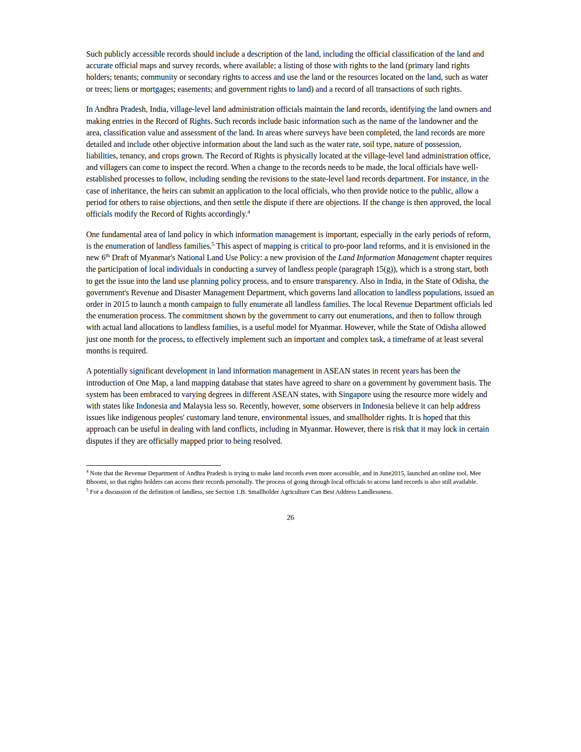Such publicly accessible records should include a description of the land, including the official classification of the land and accurate official maps and survey records, where available; a listing of those with rights to the land (primary land rights holders; tenants; community or secondary rights to access and use the land or the resources located on the land, such as water or trees; liens or mortgages; easements; and government rights to land) and a record of all transactions of such rights.
In Andhra Pradesh, India, village-level land administration officials maintain the land records, identifying the land owners and making entries in the Record of Rights. Such records include basic information such as the name of the landowner and the area, classification value and assessment of the land. In areas where surveys have been completed, the land records are more detailed and include other objective information about the land such as the water rate, soil type, nature of possession, liabilities, tenancy, and crops grown. The Record of Rights is physically located at the village-level land administration office, and villagers can come to inspect the record. When a change to the records needs to be made, the local officials have well-established processes to follow, including sending the revisions to the state-level land records department. For instance, in the case of inheritance, the heirs can submit an application to the local officials, who then provide notice to the public, allow a period for others to raise objections, and then settle the dispute if there are objections. If the change is then approved, the local officials modify the Record of Rights accordingly.4
One fundamental area of land policy in which information management is important, especially in the early periods of reform, is the enumeration of landless families.5 This aspect of mapping is critical to pro-poor land reforms, and it is envisioned in the new 6th Draft of Myanmar's National Land Use Policy: a new provision of the Land Information Management chapter requires the participation of local individuals in conducting a survey of landless people (paragraph 15(g)), which is a strong start, both to get the issue into the land use planning policy process, and to ensure transparency. Also in India, in the State of Odisha, the government's Revenue and Disaster Management Department, which governs land allocation to landless populations, issued an order in 2015 to launch a month campaign to fully enumerate all landless families. The local Revenue Department officials led the enumeration process. The commitment shown by the government to carry out enumerations, and then to follow through with actual land allocations to landless families, is a useful model for Myanmar. However, while the State of Odisha allowed just one month for the process, to effectively implement such an important and complex task, a timeframe of at least several months is required.
A potentially significant development in land information management in ASEAN states in recent years has been the introduction of One Map, a land mapping database that states have agreed to share on a government by government basis. The system has been embraced to varying degrees in different ASEAN states, with Singapore using the resource more widely and with states like Indonesia and Malaysia less so. Recently, however, some observers in Indonesia believe it can help address issues like indigenous peoples' customary land tenure, environmental issues, and smallholder rights. It is hoped that this approach can be useful in dealing with land conflicts, including in Myanmar. However, there is risk that it may lock in certain disputes if they are officially mapped prior to being resolved.
4 Note that the Revenue Department of Andhra Pradesh is trying to make land records even more accessible, and in June2015, launched an online tool, Mee Bhoomi, so that rights holders can access their records personally. The process of going through local officials to access land records is also still available.
5 For a discussion of the definition of landless, see Section 1.B. Smallholder Agriculture Can Best Address Landlessness.
26